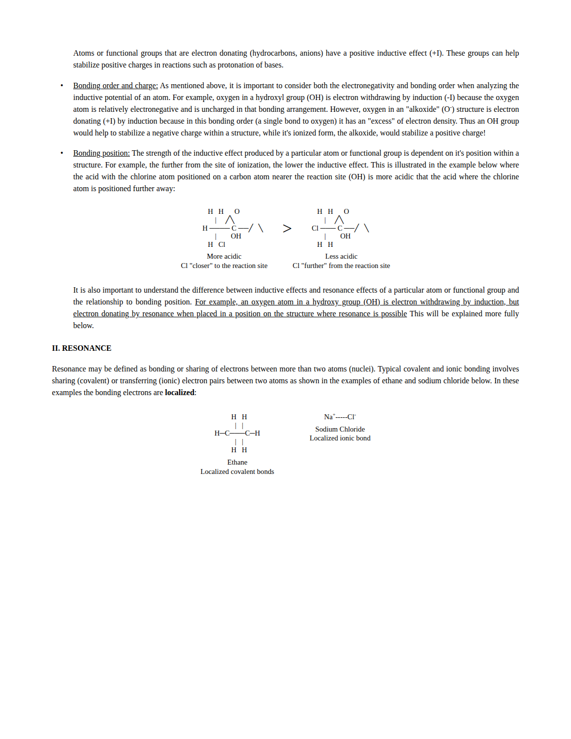Atoms or functional groups that are electron donating (hydrocarbons, anions) have a positive inductive effect (+I). These groups can help stabilize positive charges in reactions such as protonation of bases.
Bonding order and charge: As mentioned above, it is important to consider both the electronegativity and bonding order when analyzing the inductive potential of an atom. For example, oxygen in a hydroxyl group (OH) is electron withdrawing by induction (-I) because the oxygen atom is relatively electronegative and is uncharged in that bonding arrangement. However, oxygen in an "alkoxide" (O-) structure is electron donating (+I) by induction because in this bonding order (a single bond to oxygen) it has an "excess" of electron density. Thus an OH group would help to stabilize a negative charge within a structure, while it's ionized form, the alkoxide, would stabilize a positive charge!
Bonding position: The strength of the inductive effect produced by a particular atom or functional group is dependent on it's position within a structure. For example, the further from the site of ionization, the lower the inductive effect. This is illustrated in the example below where the acid with the chlorine atom positioned on a carbon atom nearer the reaction site (OH) is more acidic that the acid where the chlorine atom is positioned further away:
H H O | ╱╲ H ──── C ──╱ ╲ | OH H Cl
>
H H O | ╱╲ Cl ─── C ──╱ ╲ | OH H H
More acidic
Cl "closer" to the reaction site
Less acidic
Cl "further" from the reaction site
It is also important to understand the difference between inductive effects and resonance effects of a particular atom or functional group and the relationship to bonding position. For example, an oxygen atom in a hydroxy group (OH) is electron withdrawing by induction, but electron donating by resonance when placed in a position on the structure where resonance is possible This will be explained more fully below.
II. RESONANCE
Resonance may be defined as bonding or sharing of electrons between more than two atoms (nuclei). Typical covalent and ionic bonding involves sharing (covalent) or transferring (ionic) electron pairs between two atoms as shown in the examples of ethane and sodium chloride below. In these examples the bonding electrons are localized:
H H | | H─C───C─H | | H H
Ethane
Localized covalent bonds
Na+-----Cl-
Sodium Chloride
Localized ionic bond